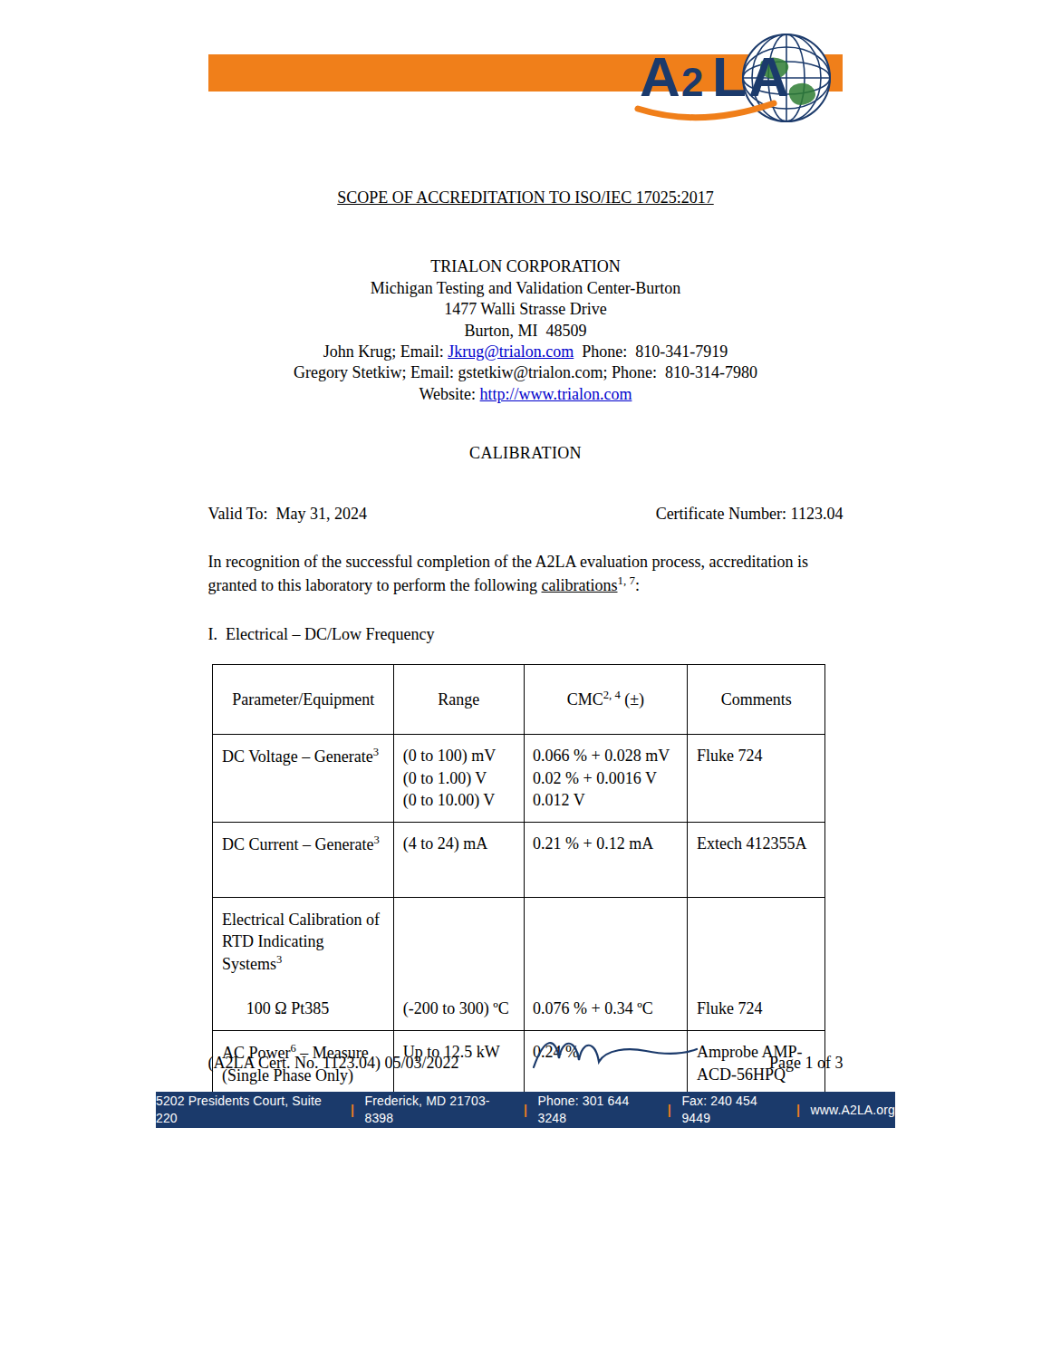A 2 L A
SCOPE OF ACCREDITATION TO ISO/IEC 17025:2017
TRIALON CORPORATION
Michigan Testing and Validation Center-Burton
1477 Walli Strasse Drive
Burton, MI 48509
John Krug; Email: Jkrug@trialon.com Phone: 810-341-7919
Gregory Stetkiw; Email: gstetkiw@trialon.com; Phone: 810-314-7980
Website: http://www.trialon.com
CALIBRATION
Valid To: May 31, 2024
Certificate Number: 1123.04
In recognition of the successful completion of the A2LA evaluation process, accreditation is granted to this laboratory to perform the following calibrations1, 7:
I. Electrical – DC/Low Frequency
| Parameter/Equipment | Range | CMC 2, 4 (±) | Comments |
| --- | --- | --- | --- |
| DC Voltage – Generate 3 | (0 to 100) mV (0 to 1.00) V (0 to 10.00) V | 0.066 % + 0.028 mV 0.02 % + 0.0016 V 0.012 V | Fluke 724 |
| DC Current – Generate 3 | (4 to 24) mA | 0.21 % + 0.12 mA | Extech 412355A |
| Electrical Calibration of RTD Indicating Systems 3 100 Ω Pt385 | (-200 to 300) ºC | 0.076 % + 0.34 ºC | Fluke 724 |
| AC Power 6 – Measure (Single Phase Only) | Up to 12.5 kW | 0.24 % | Amprobe AMP-ACD-56HPQ |
(A2LA Cert. No. 1123.04) 05/03/2022
Page 1 of 3
5202 Presidents Court, Suite 220| Frederick, MD 21703-8398| Phone: 301 644 3248| Fax: 240 454 9449| www.A2LA.org